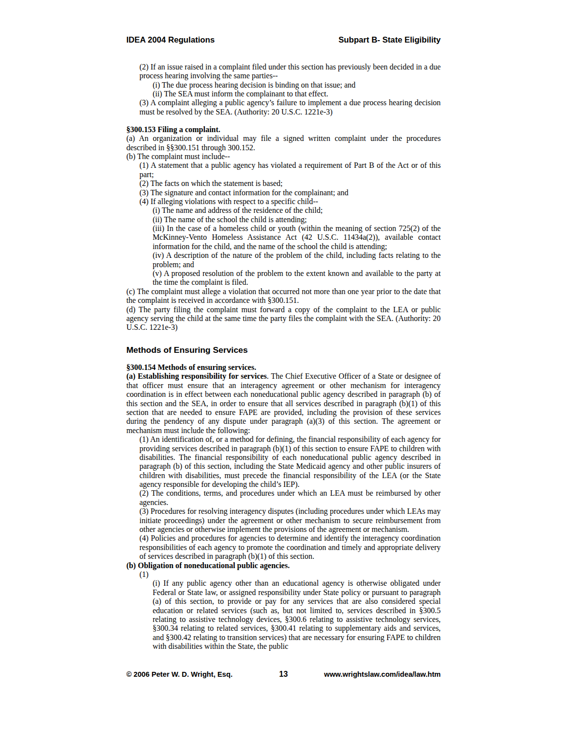IDEA 2004 Regulations
Subpart B- State Eligibility
(2) If an issue raised in a complaint filed under this section has previously been decided in a due process hearing involving the same parties--
(i) The due process hearing decision is binding on that issue; and
(ii) The SEA must inform the complainant to that effect.
(3) A complaint alleging a public agency’s failure to implement a due process hearing decision must be resolved by the SEA. (Authority: 20 U.S.C. 1221e-3)
§300.153 Filing a complaint.
(a) An organization or individual may file a signed written complaint under the procedures described in §§300.151 through 300.152.
(b) The complaint must include--
(1) A statement that a public agency has violated a requirement of Part B of the Act or of this part;
(2) The facts on which the statement is based;
(3) The signature and contact information for the complainant; and
(4) If alleging violations with respect to a specific child--
(i) The name and address of the residence of the child;
(ii) The name of the school the child is attending;
(iii) In the case of a homeless child or youth (within the meaning of section 725(2) of the McKinney-Vento Homeless Assistance Act (42 U.S.C. 11434a(2)), available contact information for the child, and the name of the school the child is attending;
(iv) A description of the nature of the problem of the child, including facts relating to the problem; and
(v) A proposed resolution of the problem to the extent known and available to the party at the time the complaint is filed.
(c) The complaint must allege a violation that occurred not more than one year prior to the date that the complaint is received in accordance with §300.151.
(d) The party filing the complaint must forward a copy of the complaint to the LEA or public agency serving the child at the same time the party files the complaint with the SEA. (Authority: 20 U.S.C. 1221e-3)
Methods of Ensuring Services
§300.154 Methods of ensuring services.
(a) Establishing responsibility for services. The Chief Executive Officer of a State or designee of that officer must ensure that an interagency agreement or other mechanism for interagency coordination is in effect between each noneducational public agency described in paragraph (b) of this section and the SEA, in order to ensure that all services described in paragraph (b)(1) of this section that are needed to ensure FAPE are provided, including the provision of these services during the pendency of any dispute under paragraph (a)(3) of this section. The agreement or mechanism must include the following:
(1) An identification of, or a method for defining, the financial responsibility of each agency for providing services described in paragraph (b)(1) of this section to ensure FAPE to children with disabilities. The financial responsibility of each noneducational public agency described in paragraph (b) of this section, including the State Medicaid agency and other public insurers of children with disabilities, must precede the financial responsibility of the LEA (or the State agency responsible for developing the child’s IEP).
(2) The conditions, terms, and procedures under which an LEA must be reimbursed by other agencies.
(3) Procedures for resolving interagency disputes (including procedures under which LEAs may initiate proceedings) under the agreement or other mechanism to secure reimbursement from other agencies or otherwise implement the provisions of the agreement or mechanism.
(4) Policies and procedures for agencies to determine and identify the interagency coordination responsibilities of each agency to promote the coordination and timely and appropriate delivery of services described in paragraph (b)(1) of this section.
(b) Obligation of noneducational public agencies.
(1)
(i) If any public agency other than an educational agency is otherwise obligated under Federal or State law, or assigned responsibility under State policy or pursuant to paragraph (a) of this section, to provide or pay for any services that are also considered special education or related services (such as, but not limited to, services described in §300.5 relating to assistive technology devices, §300.6 relating to assistive technology services, §300.34 relating to related services, §300.41 relating to supplementary aids and services, and §300.42 relating to transition services) that are necessary for ensuring FAPE to children with disabilities within the State, the public
© 2006 Peter W. D. Wright, Esq.
13
www.wrightslaw.com/idea/law.htm